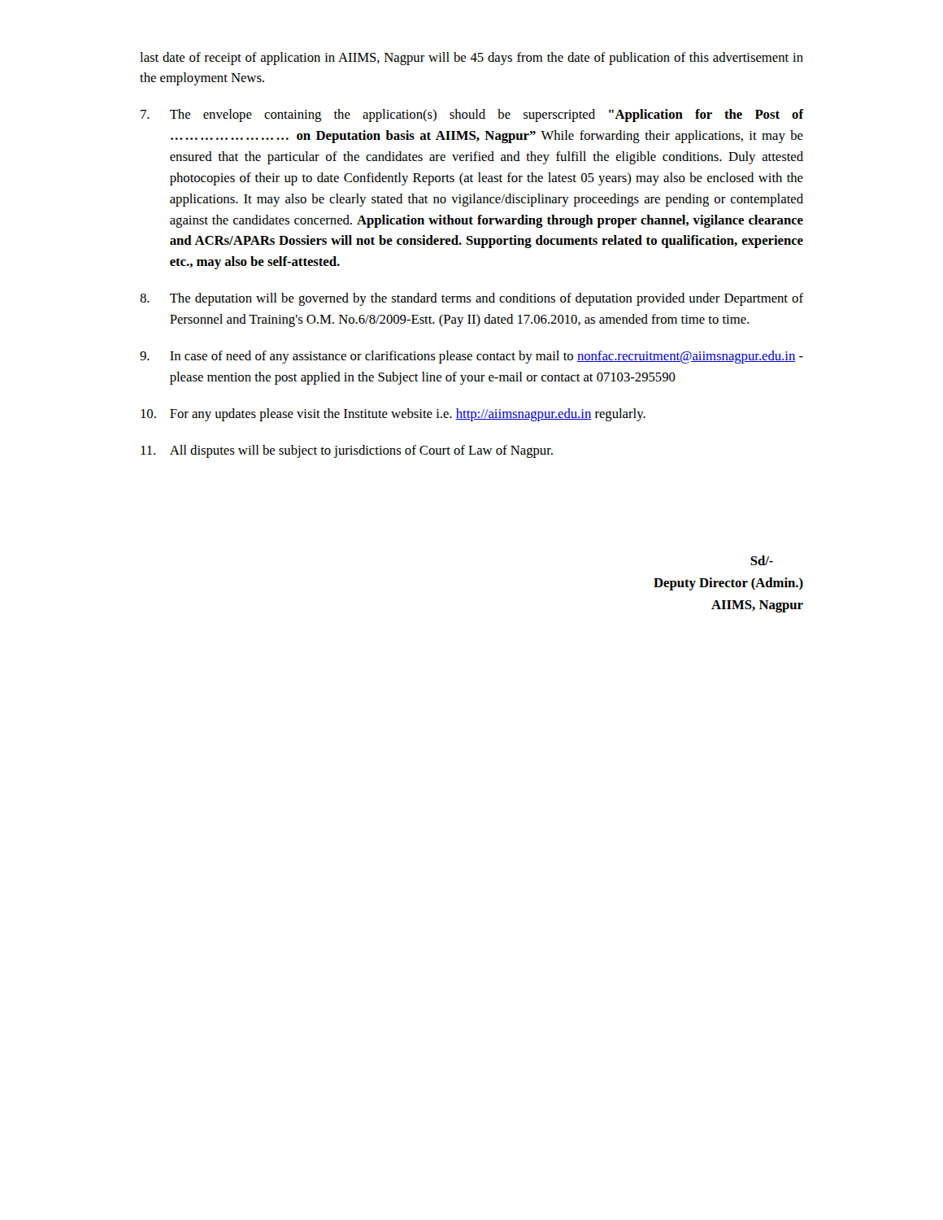last date of receipt of application in AIIMS, Nagpur will be 45 days from the date of publication of this advertisement in the employment News.
7.
The envelope containing the application(s) should be superscripted "Application for the Post of …………………… on Deputation basis at AIIMS, Nagpur” While forwarding their applications, it may be ensured that the particular of the candidates are verified and they fulfill the eligible conditions. Duly attested photocopies of their up to date Confidently Reports (at least for the latest 05 years) may also be enclosed with the applications. It may also be clearly stated that no vigilance/disciplinary proceedings are pending or contemplated against the candidates concerned. Application without forwarding through proper channel, vigilance clearance and ACRs/APARs Dossiers will not be considered. Supporting documents related to qualification, experience etc., may also be self-attested.
8.
The deputation will be governed by the standard terms and conditions of deputation provided under Department of Personnel and Training's O.M. No.6/8/2009-Estt. (Pay II) dated 17.06.2010, as amended from time to time.
9.
In case of need of any assistance or clarifications please contact by mail to nonfac.recruitment@aiimsnagpur.edu.in - please mention the post applied in the Subject line of your e-mail or contact at 07103-295590
10.
For any updates please visit the Institute website i.e. http://aiimsnagpur.edu.in regularly.
11.
All disputes will be subject to jurisdictions of Court of Law of Nagpur.
Sd/-
Deputy Director (Admin.)
AIIMS, Nagpur